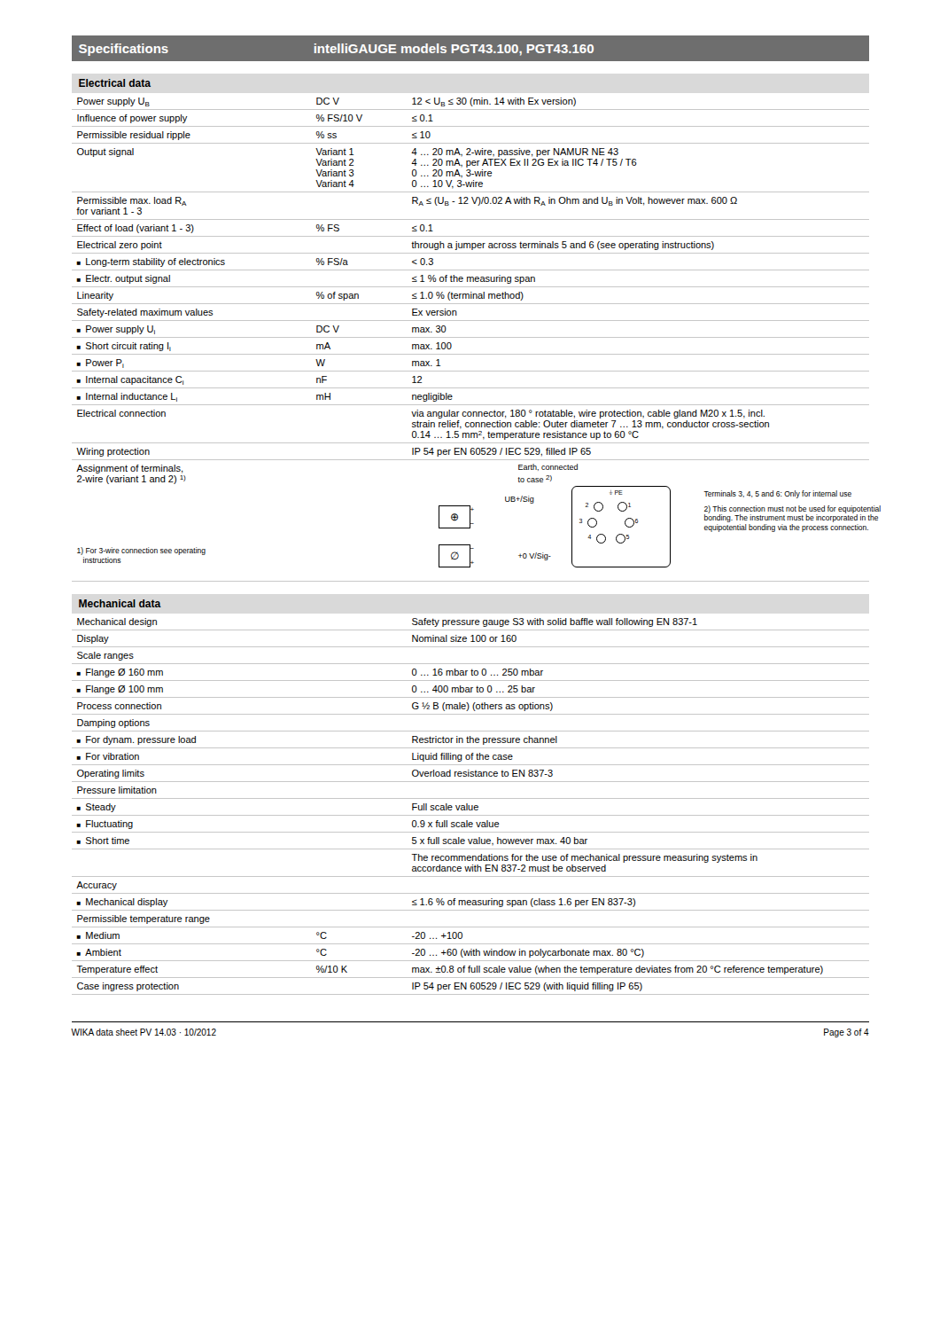Specifications
intelliGAUGE models PGT43.100, PGT43.160
Electrical data
| Power supply U B | DC V | 12 < U B ≤ 30 (min. 14 with Ex version) |
| Influence of power supply | % FS/10 V | ≤ 0.1 |
| Permissible residual ripple | % ss | ≤ 10 |
| Output signal | Variant 1 Variant 2 Variant 3 Variant 4 | 4 … 20 mA, 2-wire, passive, per NAMUR NE 43 4 … 20 mA, per ATEX Ex II 2G Ex ia IIC T4 / T5 / T6 0 … 20 mA, 3-wire 0 … 10 V, 3-wire |
| Permissible max. load R A for variant 1 - 3 | | R A ≤ (U B - 12 V)/0.02 A with R A in Ohm and U B in Volt, however max. 600 Ω |
| Effect of load (variant 1 - 3) | % FS | ≤ 0.1 |
| Electrical zero point | | through a jumper across terminals 5 and 6 (see operating instructions) |
| Long-term stability of electronics | % FS/a | < 0.3 |
| Electr. output signal | | ≤ 1 % of the measuring span |
| Linearity | % of span | ≤ 1.0 % (terminal method) |
| Safety-related maximum values | | Ex version |
| Power supply U i | DC V | max. 30 |
| Short circuit rating I i | mA | max. 100 |
| Power P i | W | max. 1 |
| Internal capacitance C i | nF | 12 |
| Internal inductance L i | mH | negligible |
| Electrical connection | | via angular connector, 180 ° rotatable, wire protection, cable gland M20 x 1.5, incl. strain relief, connection cable: Outer diameter 7 … 13 mm, conductor cross-section 0.14 … 1.5 mm 2 , temperature resistance up to 60 °C |
| Wiring protection | | IP 54 per EN 60529 / IEC 529, filled IP 65 |
| Assignment of terminals, 2-wire (variant 1 and 2) 1) 1) For 3-wire connection see operating instructions | | Earth, connected to case 2) UB+/Sig +0 V/Sig- ⊕ + − ∅ − + ⏚ PE 2 1 3 6 4 5 Terminals 3, 4, 5 and 6: Only for internal use 2) This connection must not be used for equipotential bonding. The instrument must be incorporated in the equipotential bonding via the process connection. |
Mechanical data
| Mechanical design | | Safety pressure gauge S3 with solid baffle wall following EN 837-1 |
| Display | | Nominal size 100 or 160 |
| Scale ranges | | |
| Flange Ø 160 mm | | 0 … 16 mbar to 0 … 250 mbar |
| Flange Ø 100 mm | | 0 … 400 mbar to 0 … 25 bar |
| Process connection | | G ½ B (male) (others as options) |
| Damping options | | |
| For dynam. pressure load | | Restrictor in the pressure channel |
| For vibration | | Liquid filling of the case |
| Operating limits | | Overload resistance to EN 837-3 |
| Pressure limitation | | |
| Steady | | Full scale value |
| Fluctuating | | 0.9 x full scale value |
| Short time | | 5 x full scale value, however max. 40 bar |
| | | The recommendations for the use of mechanical pressure measuring systems in accordance with EN 837-2 must be observed |
| Accuracy | | |
| Mechanical display | | ≤ 1.6 % of measuring span (class 1.6 per EN 837-3) |
| Permissible temperature range | | |
| Medium | °C | -20 … +100 |
| Ambient | °C | -20 … +60 (with window in polycarbonate max. 80 °C) |
| Temperature effect | %/10 K | max. ±0.8 of full scale value (when the temperature deviates from 20 °C reference temperature) |
| Case ingress protection | | IP 54 per EN 60529 / IEC 529 (with liquid filling IP 65) |
WIKA data sheet PV 14.03 · 10/2012
Page 3 of 4